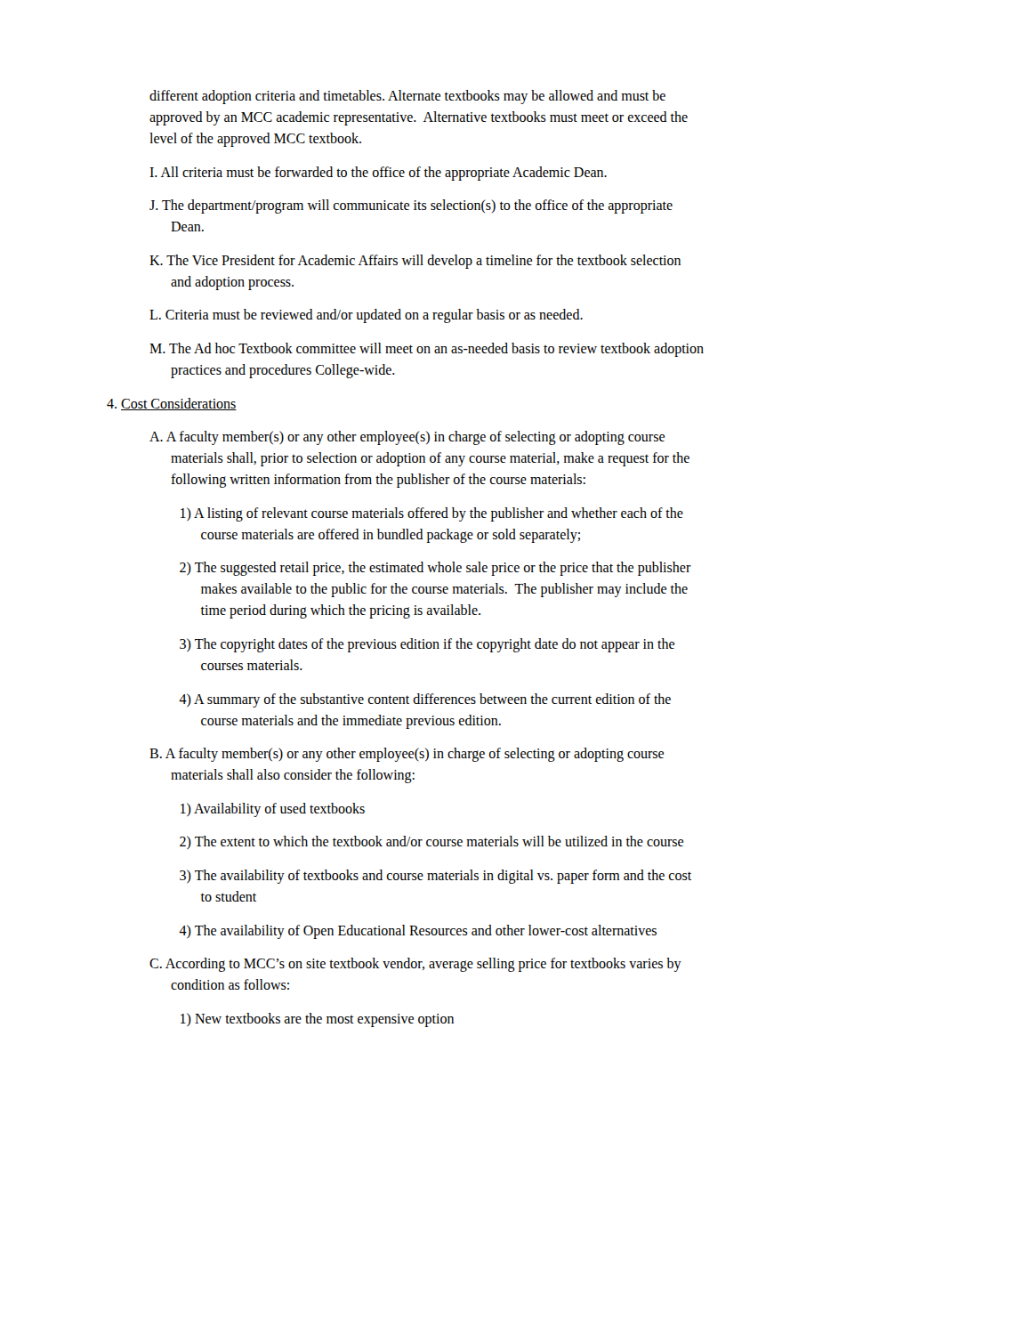different adoption criteria and timetables. Alternate textbooks may be allowed and must be approved by an MCC academic representative. Alternative textbooks must meet or exceed the level of the approved MCC textbook.
I. All criteria must be forwarded to the office of the appropriate Academic Dean.
J. The department/program will communicate its selection(s) to the office of the appropriate Dean.
K. The Vice President for Academic Affairs will develop a timeline for the textbook selection and adoption process.
L. Criteria must be reviewed and/or updated on a regular basis or as needed.
M. The Ad hoc Textbook committee will meet on an as-needed basis to review textbook adoption practices and procedures College-wide.
4. Cost Considerations
A. A faculty member(s) or any other employee(s) in charge of selecting or adopting course materials shall, prior to selection or adoption of any course material, make a request for the following written information from the publisher of the course materials:
1) A listing of relevant course materials offered by the publisher and whether each of the course materials are offered in bundled package or sold separately;
2) The suggested retail price, the estimated whole sale price or the price that the publisher makes available to the public for the course materials. The publisher may include the time period during which the pricing is available.
3) The copyright dates of the previous edition if the copyright date do not appear in the courses materials.
4) A summary of the substantive content differences between the current edition of the course materials and the immediate previous edition.
B. A faculty member(s) or any other employee(s) in charge of selecting or adopting course materials shall also consider the following:
1) Availability of used textbooks
2) The extent to which the textbook and/or course materials will be utilized in the course
3) The availability of textbooks and course materials in digital vs. paper form and the cost to student
4) The availability of Open Educational Resources and other lower-cost alternatives
C. According to MCC’s on site textbook vendor, average selling price for textbooks varies by condition as follows:
1) New textbooks are the most expensive option